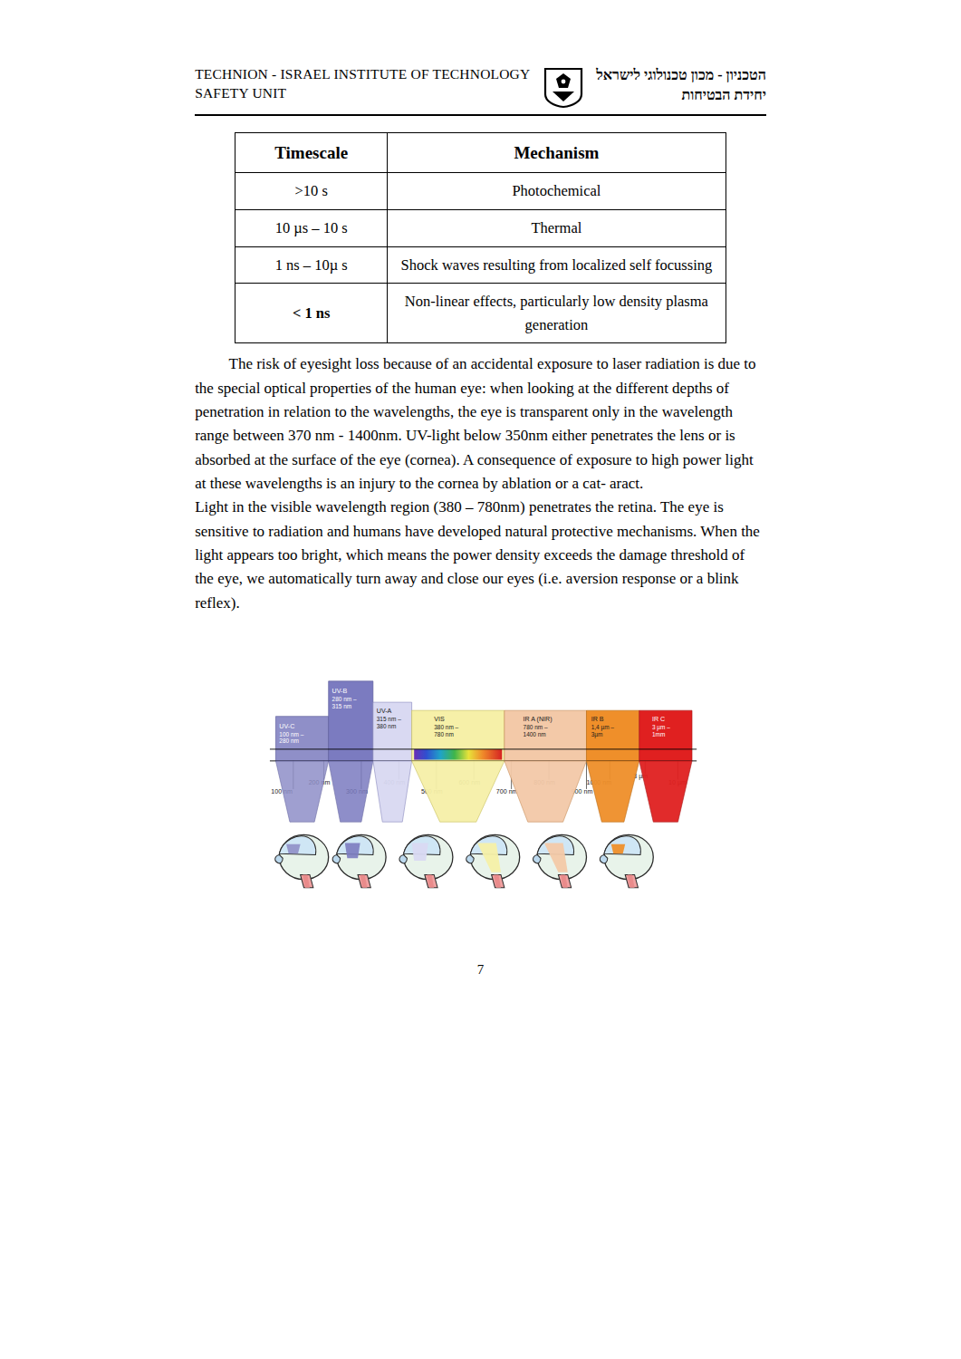TECHNION - ISRAEL INSTITUTE OF TECHNOLOGY
SAFETY UNIT
הטכניון - מכון טכנולוגי לישראל
יחידת הבטיחות
| Timescale | Mechanism |
| --- | --- |
| >10 s | Photochemical |
| 10 µs – 10 s | Thermal |
| 1 ns – 10µ s | Shock waves resulting from localized self focussing |
| < 1 ns | Non-linear effects, particularly low density plasma generation |
The risk of eyesight loss because of an accidental exposure to laser radiation is due to the special optical properties of the human eye: when looking at the different depths of penetration in relation to the wavelengths, the eye is transparent only in the wavelength range between 370 nm - 1400nm. UV-light below 350nm either penetrates the lens or is absorbed at the surface of the eye (cornea). A consequence of exposure to high power light at these wavelengths is an injury to the cornea by ablation or a cat- aract.
Light in the visible wavelength region (380 – 780nm) penetrates the retina. The eye is sensitive to radiation and humans have developed natural protective mechanisms. When the light appears too bright, which means the power density exceeds the damage threshold of the eye, we automatically turn away and close our eyes (i.e. aversion response or a blink reflex).
UV-C 100 nm – 280 nm UV-B 280 nm – 315 nm UV-A 315 nm – 380 nm VIS 380 nm – 780 nm IR A (NIR) 780 nm – 1400 nm IR B 1,4 µm – 3µm IR C 3 µm – 1mm 100 nm 200 nm 300 nm 400 nm 500 nm 600 nm 700 nm 800 nm 900 nm 1000 nm 3 µm 10 µm
7